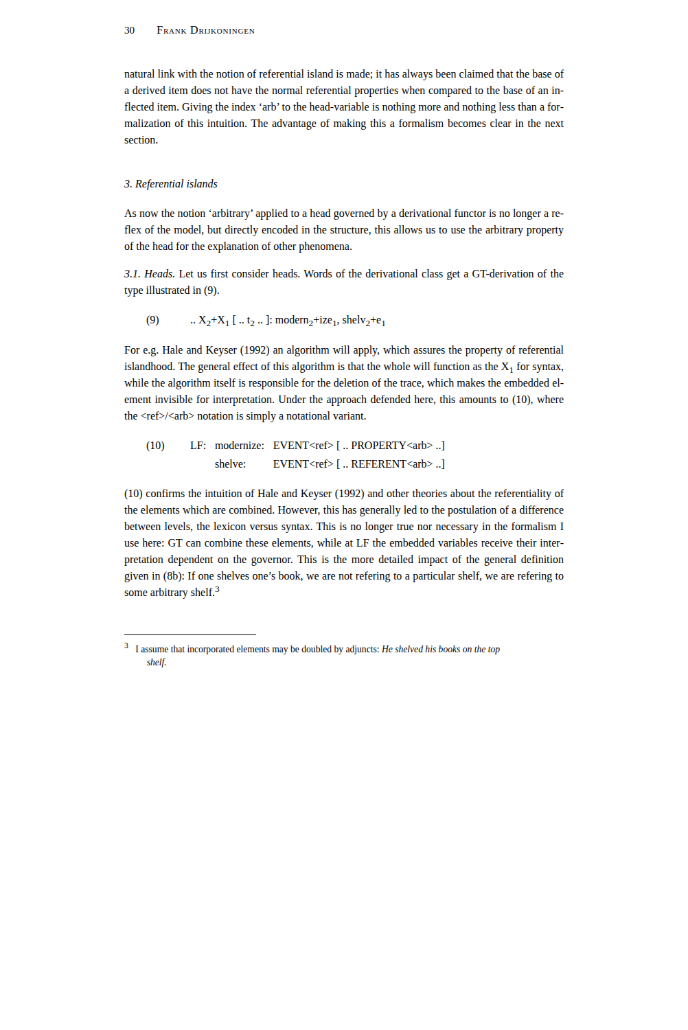30 Frank Drijkoningen
natural link with the notion of referential island is made; it has always been claimed that the base of a derived item does not have the normal referential properties when compared to the base of an inflected item. Giving the index ‘arb’ to the head-variable is nothing more and nothing less than a formalization of this intuition. The advantage of making this a formalism becomes clear in the next section.
3. Referential islands
As now the notion ‘arbitrary’ applied to a head governed by a derivational functor is no longer a reflex of the model, but directly encoded in the structure, this allows us to use the arbitrary property of the head for the explanation of other phenomena.
3.1. Heads. Let us first consider heads. Words of the derivational class get a GT-derivation of the type illustrated in (9).
(9) .. X2+X1 [ .. t2 .. ]: modern2+ize1, shelv2+e1
For e.g. Hale and Keyser (1992) an algorithm will apply, which assures the property of referential islandhood. The general effect of this algorithm is that the whole will function as the X1 for syntax, while the algorithm itself is responsible for the deletion of the trace, which makes the embedded element invisible for interpretation. Under the approach defended here, this amounts to (10), where the <ref>/<arb> notation is simply a notational variant.
(10) LF: modernize: EVENT<ref> [ .. PROPERTY<arb> ..] shelve: EVENT<ref> [ .. REFERENT<arb> ..]
(10) confirms the intuition of Hale and Keyser (1992) and other theories about the referentiality of the elements which are combined. However, this has generally led to the postulation of a difference between levels, the lexicon versus syntax. This is no longer true nor necessary in the formalism I use here: GT can combine these elements, while at LF the embedded variables receive their interpretation dependent on the governor. This is the more detailed impact of the general definition given in (8b): If one shelves one’s book, we are not refering to a particular shelf, we are refering to some arbitrary shelf.3
3 I assume that incorporated elements may be doubled by adjuncts: He shelved his books on the top shelf.